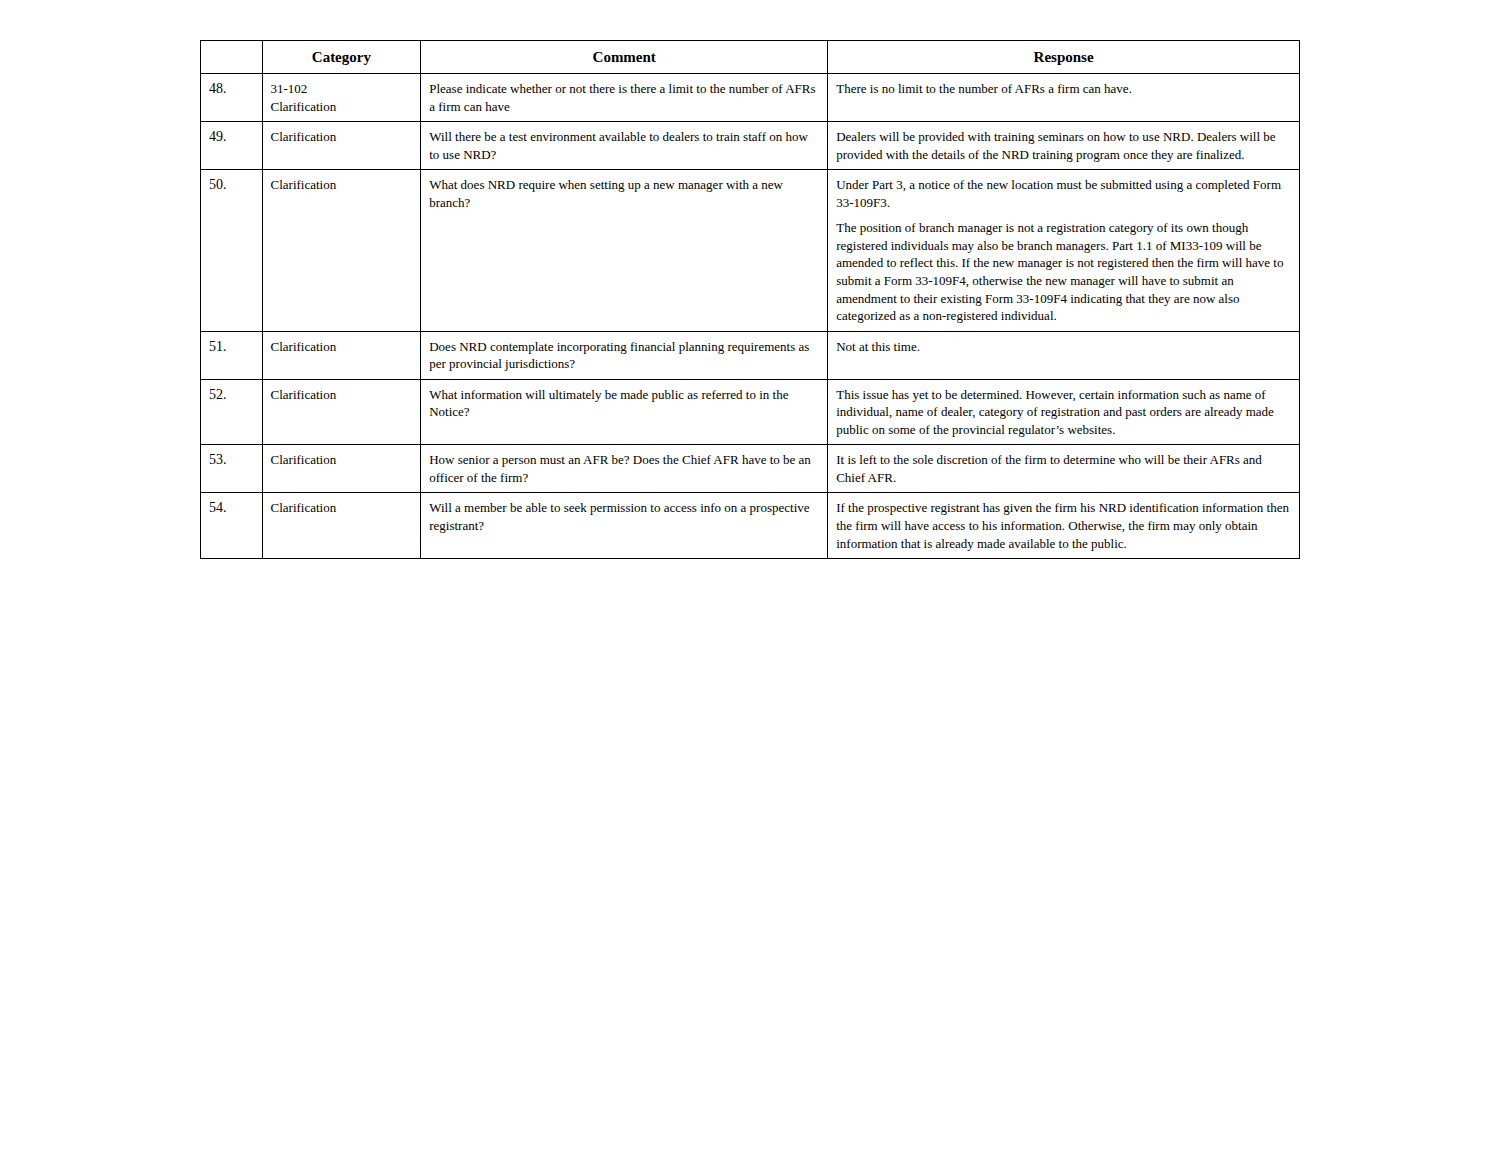| | Category | Comment | Response |
| --- | --- | --- | --- |
| 48. | 31-102 Clarification | Please indicate whether or not there is there a limit to the number of AFRs a firm can have | There is no limit to the number of AFRs a firm can have. |
| 49. | Clarification | Will there be a test environment available to dealers to train staff on how to use NRD? | Dealers will be provided with training seminars on how to use NRD. Dealers will be provided with the details of the NRD training program once they are finalized. |
| 50. | Clarification | What does NRD require when setting up a new manager with a new branch? | Under Part 3, a notice of the new location must be submitted using a completed Form 33-109F3. The position of branch manager is not a registration category of its own though registered individuals may also be branch managers. Part 1.1 of MI33-109 will be amended to reflect this. If the new manager is not registered then the firm will have to submit a Form 33-109F4, otherwise the new manager will have to submit an amendment to their existing Form 33-109F4 indicating that they are now also categorized as a non-registered individual. |
| 51. | Clarification | Does NRD contemplate incorporating financial planning requirements as per provincial jurisdictions? | Not at this time. |
| 52. | Clarification | What information will ultimately be made public as referred to in the Notice? | This issue has yet to be determined. However, certain information such as name of individual, name of dealer, category of registration and past orders are already made public on some of the provincial regulator’s websites. |
| 53. | Clarification | How senior a person must an AFR be? Does the Chief AFR have to be an officer of the firm? | It is left to the sole discretion of the firm to determine who will be their AFRs and Chief AFR. |
| 54. | Clarification | Will a member be able to seek permission to access info on a prospective registrant? | If the prospective registrant has given the firm his NRD identification information then the firm will have access to his information. Otherwise, the firm may only obtain information that is already made available to the public. |